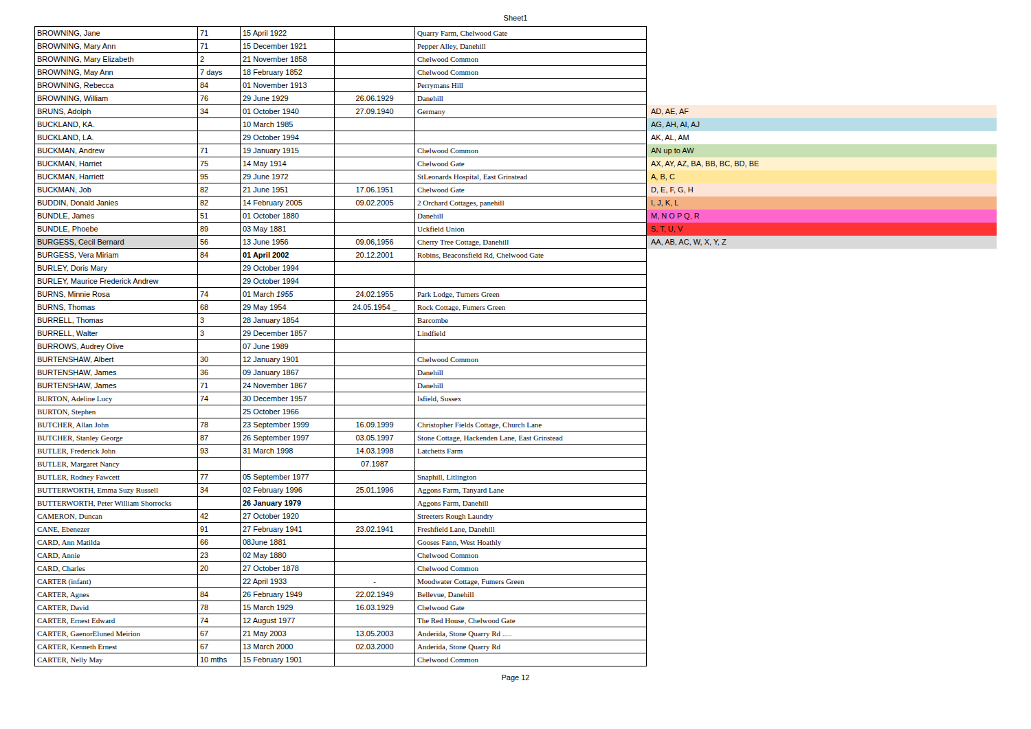Sheet1
| BROWNING, Jane | 71 | 15 April 1922 | | Quarry Farm, Chelwood Gate | |
| BROWNING, Mary Ann | 71 | 15 December 1921 | | Pepper Alley, Danehill | |
| BROWNING, Mary Elizabeth | 2 | 21 November 1858 | | Chelwood Common | |
| BROWNING, May Ann | 7 days | 18 February 1852 | | Chelwood Common | |
| BROWNING, Rebecca | 84 | 01 November 1913 | | Perrymans Hill | |
| BROWNING, William | 76 | 29 June 1929 | 26.06.1929 | Danehill | |
| BRUNS, Adolph | 34 | 01 October 1940 | 27.09.1940 | Germany | AD, AE, AF |
| BUCKLAND, KA. | | 10 March 1985 | | | AG, AH, AI, AJ |
| BUCKLAND, LA. | | 29 October 1994 | | | AK, AL, AM |
| BUCKMAN, Andrew | 71 | 19 January 1915 | | Chelwood Common | AN up to AW |
| BUCKMAN, Harriet | 75 | 14 May 1914 | | Chelwood Gate | AX, AY, AZ, BA, BB, BC, BD, BE |
| BUCKMAN, Harriett | 95 | 29 June 1972 | | StLeonards Hospital, East Grinstead | A, B, C |
| BUCKMAN, Job | 82 | 21 June 1951 | 17.06.1951 | Chelwood Gate | D, E, F, G, H |
| BUDDIN, Donald Janies | 82 | 14 February 2005 | 09.02.2005 | 2 Orchard Cottages, panehill | I, J, K, L |
| BUNDLE, James | 51 | 01 October 1880 | | Danehill | M, N O P Q, R |
| BUNDLE, Phoebe | 89 | 03 May 1881 | | Uckfield Union | S, T, U, V |
| BURGESS, Cecil Bernard | 56 | 13 June 1956 | 09.06,1956 | Cherry Tree Cottage, Danehill | AA, AB, AC, W, X, Y, Z |
| BURGESS, Vera Miriam | 84 | 01 April 2002 | 20.12.2001 | Robins, Beaconsfield Rd, Chelwood Gate | |
| BURLEY, Doris Mary | | 29 October 1994 | | | |
| BURLEY, Maurice Frederick Andrew | | 29 October 1994 | | | |
| BURNS, Minnie Rosa | 74 | 01 March 1955 | 24.02.1955 | Park Lodge, Turners Green | |
| BURNS, Thomas | 68 | 29 May 1954 | 24.05.1954 _ | Rock Cottage, Fumers Green | |
| BURRELL, Thomas | 3 | 28 January 1854 | | Barcombe | |
| BURRELL, Walter | 3 | 29 December 1857 | | Lindfield | |
| BURROWS, Audrey Olive | | 07 June 1989 | | | |
| BURTENSHAW, Albert | 30 | 12 January 1901 | | Chelwood Common | |
| BURTENSHAW, James | 36 | 09 January 1867 | | Danehill | |
| BURTENSHAW, James | 71 | 24 November 1867 | | Danehill | |
| BURTON, Adeline Lucy | 74 | 30 December 1957 | | Isfield, Sussex | |
| BURTON, Stephen | | 25 October 1966 | | | |
| BUTCHER, Allan John | 78 | 23 September 1999 | 16.09.1999 | Christopher Fields Cottage, Church Lane | |
| BUTCHER, Stanley George | 87 | 26 September 1997 | 03.05.1997 | Stone Cottage, Hackenden Lane, East Grinstead | |
| BUTLER, Frederick John | 93 | 31 March 1998 | 14.03.1998 | Latchetts Farm | |
| BUTLER, Margaret Nancy | | | 07.1987 | | |
| BUTLER, Rodney Fawcett | 77 | 05 September 1977 | | Snaphill, Litlington | |
| BUTTERWORTH, Emma Suzy Russell | 34 | 02 February 1996 | 25.01.1996 | Aggons Farm, Tanyard Lane | |
| BUTTERWORTH, Peter William Shorrocks | | 26 January 1979 | | Aggons Farm, Danehill | |
| CAMERON, Duncan | 42 | 27 October 1920 | | Streeters Rough Laundry | |
| CANE, Ebenezer | 91 | 27 February 1941 | 23.02.1941 | Freshfield Lane, Danehill | |
| CARD, Ann Matilda | 66 | 08June 1881 | | Gooses Fann, West Hoathly | |
| CARD, Annie | 23 | 02 May 1880 | | Chelwood Common | |
| CARD, Charles | 20 | 27 October 1878 | | Chelwood Common | |
| CARTER (infant) | | 22 April 1933 | - | Moodwater Cottage, Fumers Green | |
| CARTER, Agnes | 84 | 26 February 1949 | 22.02.1949 | Bellevue, Danehill | |
| CARTER, David | 78 | 15 March 1929 | 16.03.1929 | Chelwood Gate | |
| CARTER, Ernest Edward | 74 | 12 August 1977 | | The Red House, Chelwood Gate | |
| CARTER, GaenorEluned Meirion | 67 | 21 May 2003 | 13.05.2003 | Anderida, Stone Quarry Rd ..... | |
| CARTER, Kenneth Ernest | 67 | 13 March 2000 | 02.03.2000 | Anderida, Stone Quarry Rd | |
| CARTER, Nelly May | 10 mths | 15 February 1901 | | Chelwood Common | |
Page 12